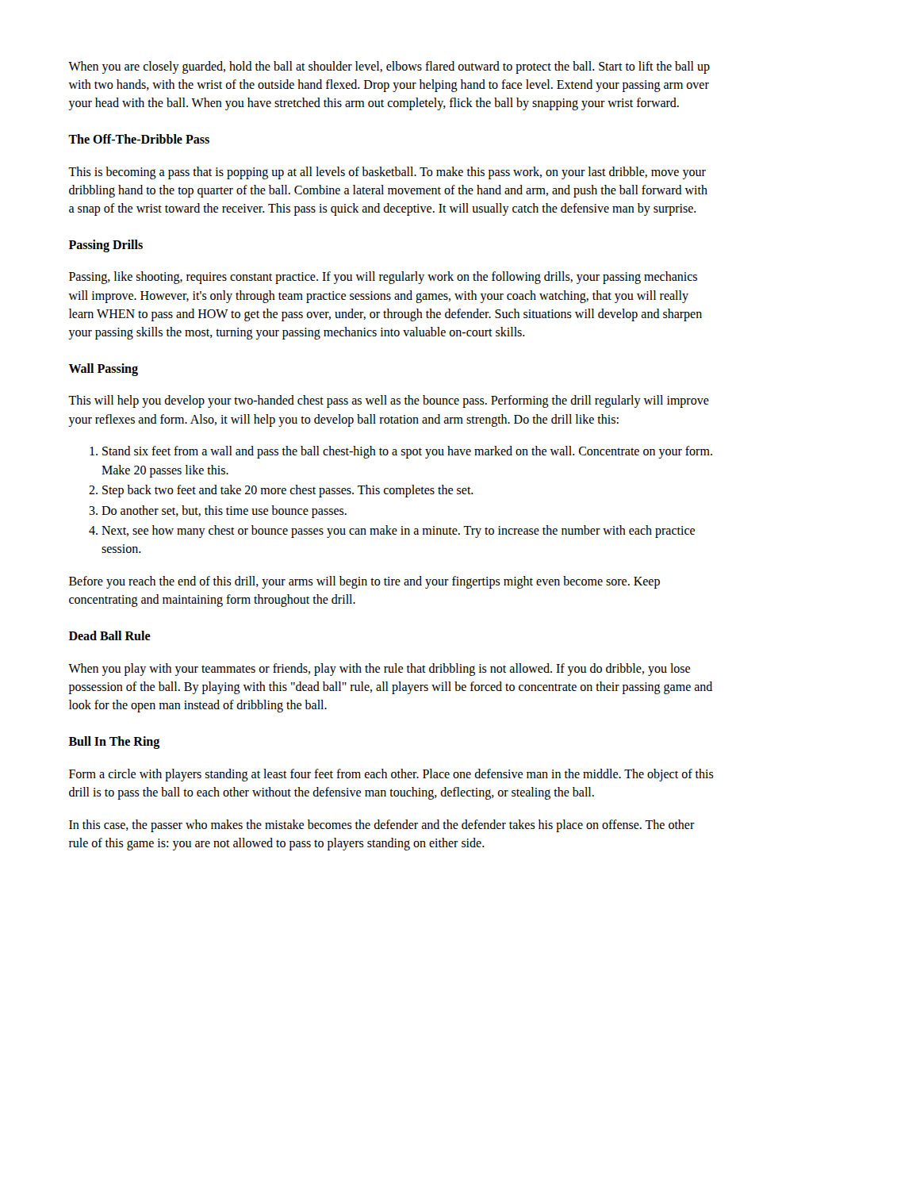When you are closely guarded, hold the ball at shoulder level, elbows flared outward to protect the ball. Start to lift the ball up with two hands, with the wrist of the outside hand flexed. Drop your helping hand to face level. Extend your passing arm over your head with the ball. When you have stretched this arm out completely, flick the ball by snapping your wrist forward.
The Off-The-Dribble Pass
This is becoming a pass that is popping up at all levels of basketball. To make this pass work, on your last dribble, move your dribbling hand to the top quarter of the ball. Combine a lateral movement of the hand and arm, and push the ball forward with a snap of the wrist toward the receiver. This pass is quick and deceptive. It will usually catch the defensive man by surprise.
Passing Drills
Passing, like shooting, requires constant practice. If you will regularly work on the following drills, your passing mechanics will improve. However, it's only through team practice sessions and games, with your coach watching, that you will really learn WHEN to pass and HOW to get the pass over, under, or through the defender. Such situations will develop and sharpen your passing skills the most, turning your passing mechanics into valuable on-court skills.
Wall Passing
This will help you develop your two-handed chest pass as well as the bounce pass. Performing the drill regularly will improve your reflexes and form. Also, it will help you to develop ball rotation and arm strength. Do the drill like this:
Stand six feet from a wall and pass the ball chest-high to a spot you have marked on the wall. Concentrate on your form. Make 20 passes like this.
Step back two feet and take 20 more chest passes. This completes the set.
Do another set, but, this time use bounce passes.
Next, see how many chest or bounce passes you can make in a minute. Try to increase the number with each practice session.
Before you reach the end of this drill, your arms will begin to tire and your fingertips might even become sore. Keep concentrating and maintaining form throughout the drill.
Dead Ball Rule
When you play with your teammates or friends, play with the rule that dribbling is not allowed. If you do dribble, you lose possession of the ball. By playing with this "dead ball" rule, all players will be forced to concentrate on their passing game and look for the open man instead of dribbling the ball.
Bull In The Ring
Form a circle with players standing at least four feet from each other. Place one defensive man in the middle. The object of this drill is to pass the ball to each other without the defensive man touching, deflecting, or stealing the ball.
In this case, the passer who makes the mistake becomes the defender and the defender takes his place on offense. The other rule of this game is: you are not allowed to pass to players standing on either side.